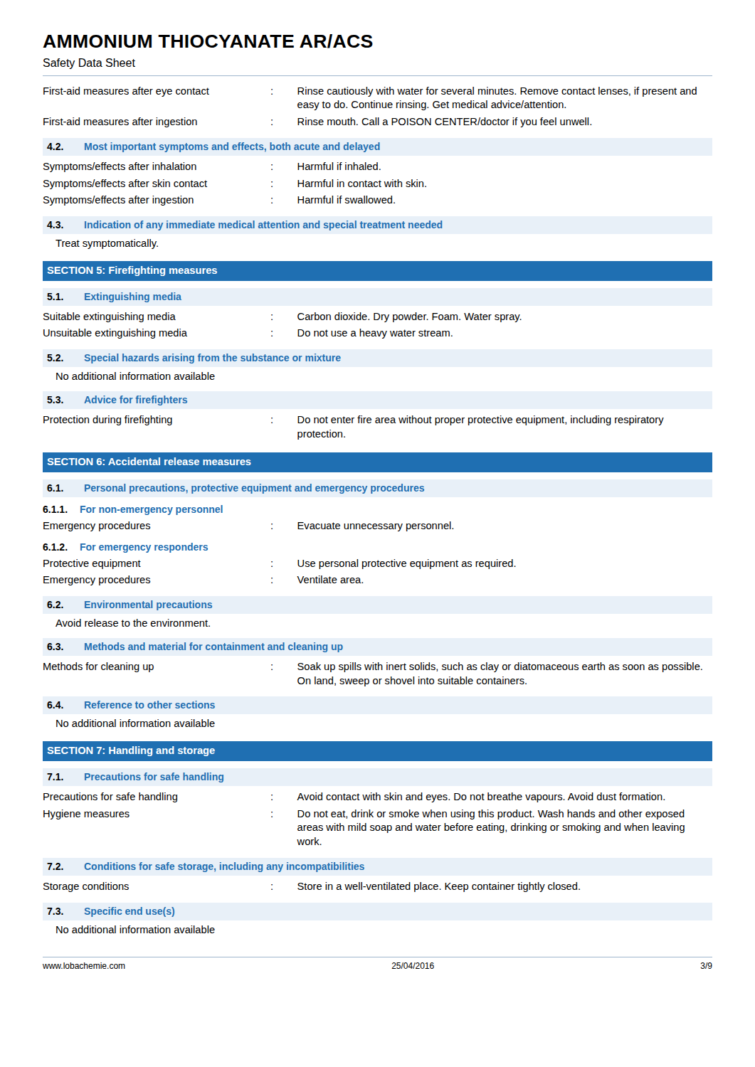AMMONIUM THIOCYANATE AR/ACS
Safety Data Sheet
| First-aid measures after eye contact | : | Rinse cautiously with water for several minutes. Remove contact lenses, if present and easy to do. Continue rinsing. Get medical advice/attention. |
| First-aid measures after ingestion | : | Rinse mouth. Call a POISON CENTER/doctor if you feel unwell. |
4.2. Most important symptoms and effects, both acute and delayed
| Symptoms/effects after inhalation | : | Harmful if inhaled. |
| Symptoms/effects after skin contact | : | Harmful in contact with skin. |
| Symptoms/effects after ingestion | : | Harmful if swallowed. |
4.3. Indication of any immediate medical attention and special treatment needed
Treat symptomatically.
SECTION 5: Firefighting measures
5.1. Extinguishing media
| Suitable extinguishing media | : | Carbon dioxide. Dry powder. Foam. Water spray. |
| Unsuitable extinguishing media | : | Do not use a heavy water stream. |
5.2. Special hazards arising from the substance or mixture
No additional information available
5.3. Advice for firefighters
| Protection during firefighting | : | Do not enter fire area without proper protective equipment, including respiratory protection. |
SECTION 6: Accidental release measures
6.1. Personal precautions, protective equipment and emergency procedures
6.1.1. For non-emergency personnel
| Emergency procedures | : | Evacuate unnecessary personnel. |
6.1.2. For emergency responders
| Protective equipment | : | Use personal protective equipment as required. |
| Emergency procedures | : | Ventilate area. |
6.2. Environmental precautions
Avoid release to the environment.
6.3. Methods and material for containment and cleaning up
| Methods for cleaning up | : | Soak up spills with inert solids, such as clay or diatomaceous earth as soon as possible. On land, sweep or shovel into suitable containers. |
6.4. Reference to other sections
No additional information available
SECTION 7: Handling and storage
7.1. Precautions for safe handling
| Precautions for safe handling | : | Avoid contact with skin and eyes. Do not breathe vapours. Avoid dust formation. |
| Hygiene measures | : | Do not eat, drink or smoke when using this product. Wash hands and other exposed areas with mild soap and water before eating, drinking or smoking and when leaving work. |
7.2. Conditions for safe storage, including any incompatibilities
| Storage conditions | : | Store in a well-ventilated place. Keep container tightly closed. |
7.3. Specific end use(s)
No additional information available
www.lobachemie.com 25/04/2016 3/9